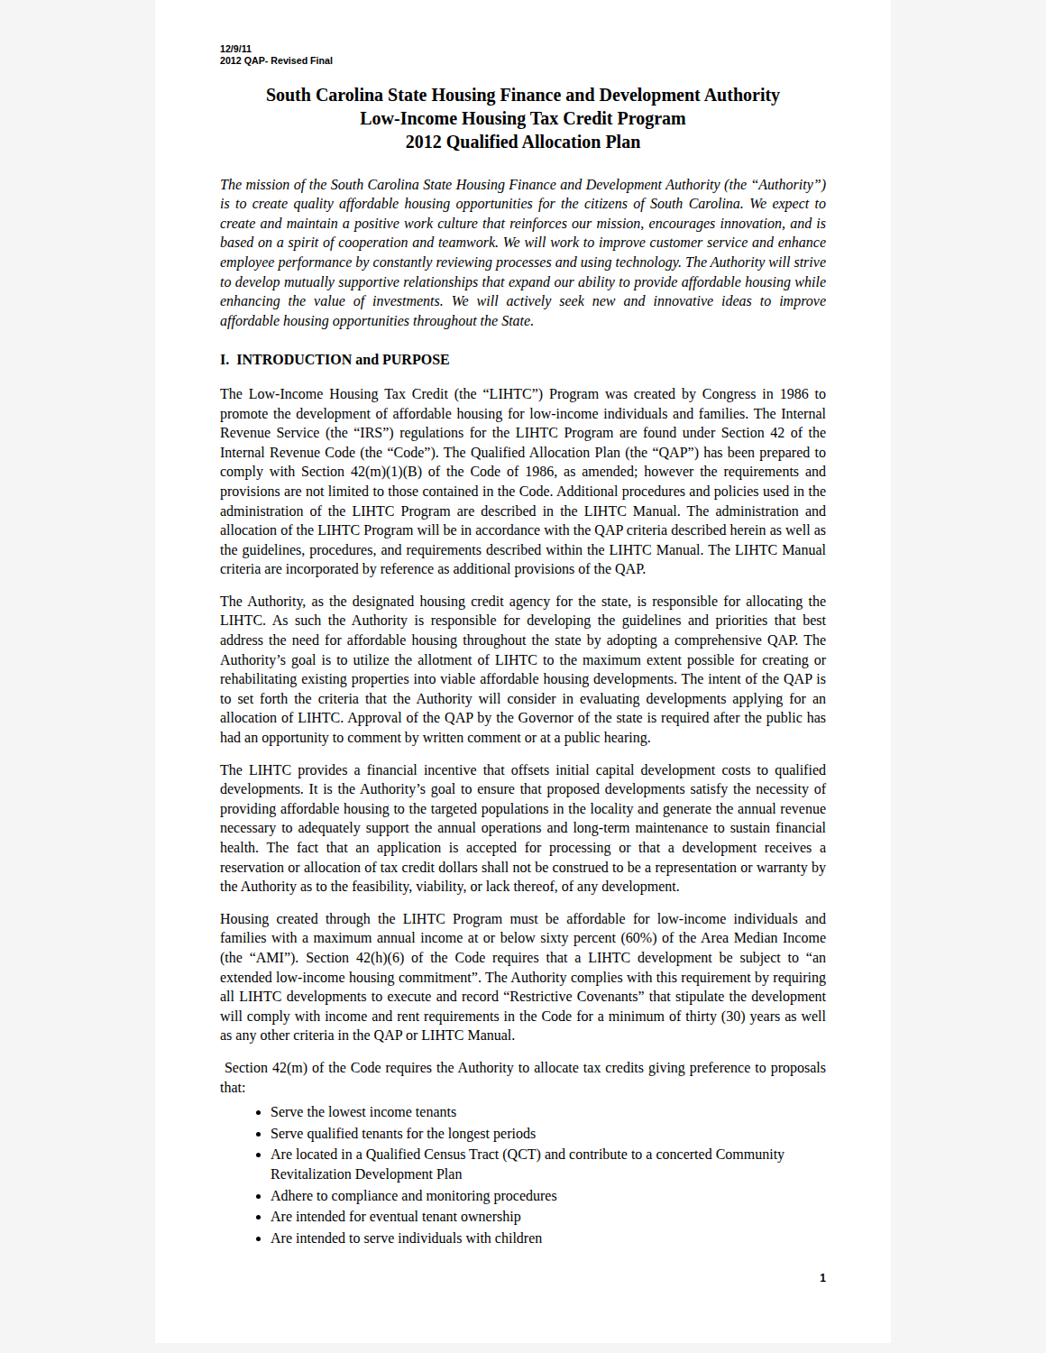12/9/11
2012 QAP- Revised Final
South Carolina State Housing Finance and Development Authority Low-Income Housing Tax Credit Program 2012 Qualified Allocation Plan
The mission of the South Carolina State Housing Finance and Development Authority (the “Authority”) is to create quality affordable housing opportunities for the citizens of South Carolina. We expect to create and maintain a positive work culture that reinforces our mission, encourages innovation, and is based on a spirit of cooperation and teamwork. We will work to improve customer service and enhance employee performance by constantly reviewing processes and using technology. The Authority will strive to develop mutually supportive relationships that expand our ability to provide affordable housing while enhancing the value of investments. We will actively seek new and innovative ideas to improve affordable housing opportunities throughout the State.
I. INTRODUCTION and PURPOSE
The Low-Income Housing Tax Credit (the “LIHTC”) Program was created by Congress in 1986 to promote the development of affordable housing for low-income individuals and families. The Internal Revenue Service (the “IRS”) regulations for the LIHTC Program are found under Section 42 of the Internal Revenue Code (the “Code”). The Qualified Allocation Plan (the “QAP”) has been prepared to comply with Section 42(m)(1)(B) of the Code of 1986, as amended; however the requirements and provisions are not limited to those contained in the Code. Additional procedures and policies used in the administration of the LIHTC Program are described in the LIHTC Manual. The administration and allocation of the LIHTC Program will be in accordance with the QAP criteria described herein as well as the guidelines, procedures, and requirements described within the LIHTC Manual. The LIHTC Manual criteria are incorporated by reference as additional provisions of the QAP.
The Authority, as the designated housing credit agency for the state, is responsible for allocating the LIHTC. As such the Authority is responsible for developing the guidelines and priorities that best address the need for affordable housing throughout the state by adopting a comprehensive QAP. The Authority’s goal is to utilize the allotment of LIHTC to the maximum extent possible for creating or rehabilitating existing properties into viable affordable housing developments. The intent of the QAP is to set forth the criteria that the Authority will consider in evaluating developments applying for an allocation of LIHTC. Approval of the QAP by the Governor of the state is required after the public has had an opportunity to comment by written comment or at a public hearing.
The LIHTC provides a financial incentive that offsets initial capital development costs to qualified developments. It is the Authority’s goal to ensure that proposed developments satisfy the necessity of providing affordable housing to the targeted populations in the locality and generate the annual revenue necessary to adequately support the annual operations and long-term maintenance to sustain financial health. The fact that an application is accepted for processing or that a development receives a reservation or allocation of tax credit dollars shall not be construed to be a representation or warranty by the Authority as to the feasibility, viability, or lack thereof, of any development.
Housing created through the LIHTC Program must be affordable for low-income individuals and families with a maximum annual income at or below sixty percent (60%) of the Area Median Income (the “AMI”). Section 42(h)(6) of the Code requires that a LIHTC development be subject to “an extended low-income housing commitment”. The Authority complies with this requirement by requiring all LIHTC developments to execute and record “Restrictive Covenants” that stipulate the development will comply with income and rent requirements in the Code for a minimum of thirty (30) years as well as any other criteria in the QAP or LIHTC Manual.
Section 42(m) of the Code requires the Authority to allocate tax credits giving preference to proposals that:
Serve the lowest income tenants
Serve qualified tenants for the longest periods
Are located in a Qualified Census Tract (QCT) and contribute to a concerted Community Revitalization Development Plan
Adhere to compliance and monitoring procedures
Are intended for eventual tenant ownership
Are intended to serve individuals with children
1